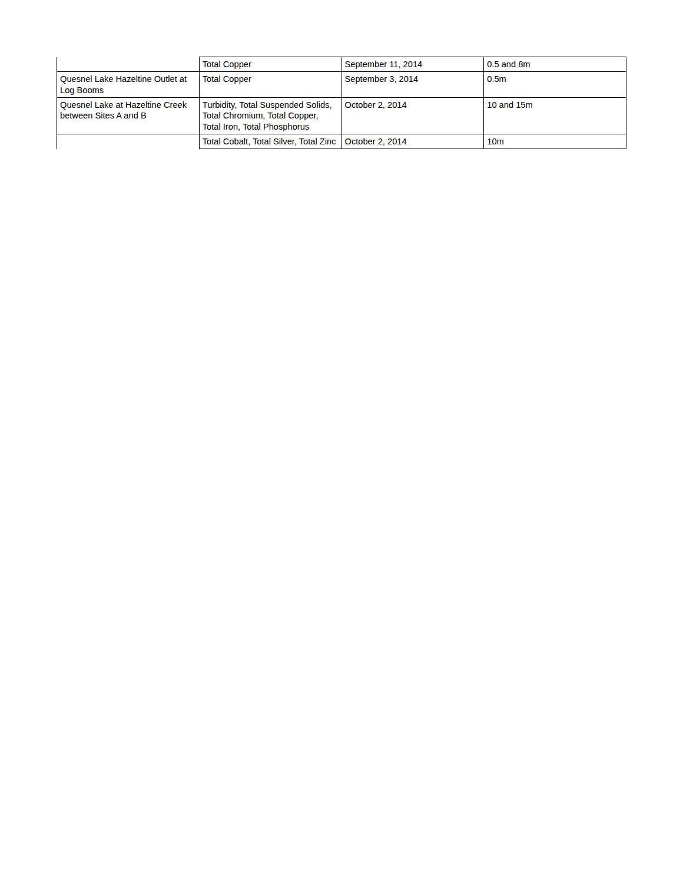| | Total Copper | September 11, 2014 | 0.5 and 8m |
| Quesnel Lake Hazeltine Outlet at Log Booms | Total Copper | September 3, 2014 | 0.5m |
| Quesnel Lake at Hazeltine Creek between Sites A and B | Turbidity, Total Suspended Solids, Total Chromium, Total Copper, Total Iron, Total Phosphorus | October 2, 2014 | 10 and 15m |
| | Total Cobalt, Total Silver, Total Zinc | October 2, 2014 | 10m |